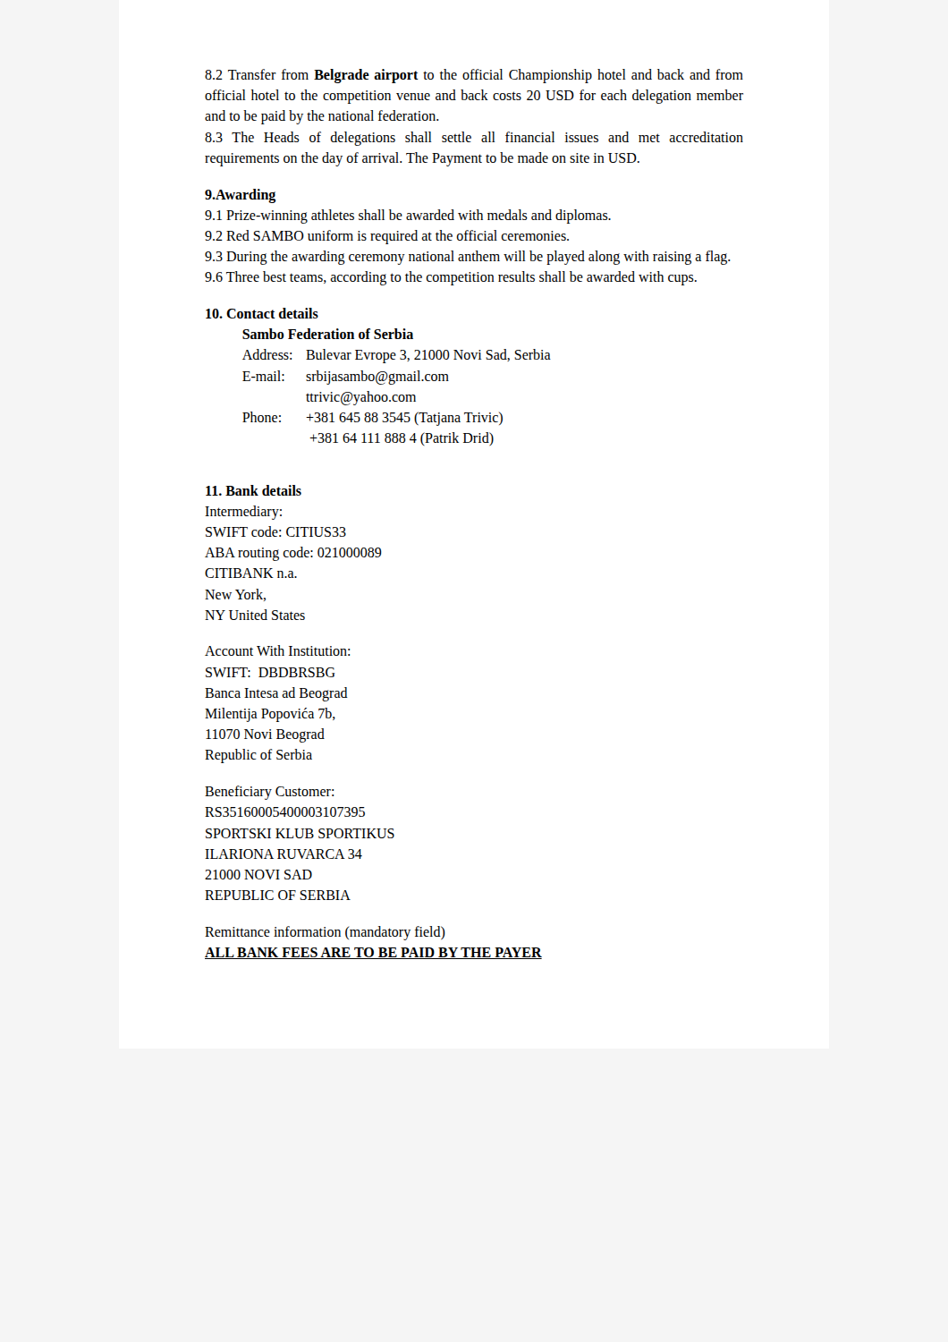8.2 Transfer from Belgrade airport to the official Championship hotel and back and from official hotel to the competition venue and back costs 20 USD for each delegation member and to be paid by the national federation.
8.3 The Heads of delegations shall settle all financial issues and met accreditation requirements on the day of arrival. The Payment to be made on site in USD.
9.Awarding
9.1 Prize-winning athletes shall be awarded with medals and diplomas.
9.2 Red SAMBO uniform is required at the official ceremonies.
9.3 During the awarding ceremony national anthem will be played along with raising a flag.
9.6 Three best teams, according to the competition results shall be awarded with cups.
10. Contact details
Sambo Federation of Serbia
| Address: | Bulevar Evrope 3, 21000 Novi Sad, Serbia |
| E-mail: | srbijasambo@gmail.com |
| | ttrivic@yahoo.com |
| Phone: | +381 645 88 3545 (Tatjana Trivic) |
| | +381 64 111 888 4 (Patrik Drid) |
11. Bank details
Intermediary:
SWIFT code: CITIUS33
ABA routing code: 021000089
CITIBANK n.a.
New York,
NY United States
Account With Institution:
SWIFT: DBDBRSBG
Banca Intesa ad Beograd
Milentija Popovića 7b,
11070 Novi Beograd
Republic of Serbia
Beneficiary Customer:
RS35160005400003107395
SPORTSKI KLUB SPORTIKUS
ILARIONA RUVARCA 34
21000 NOVI SAD
REPUBLIC OF SERBIA
Remittance information (mandatory field)
ALL BANK FEES ARE TO BE PAID BY THE PAYER